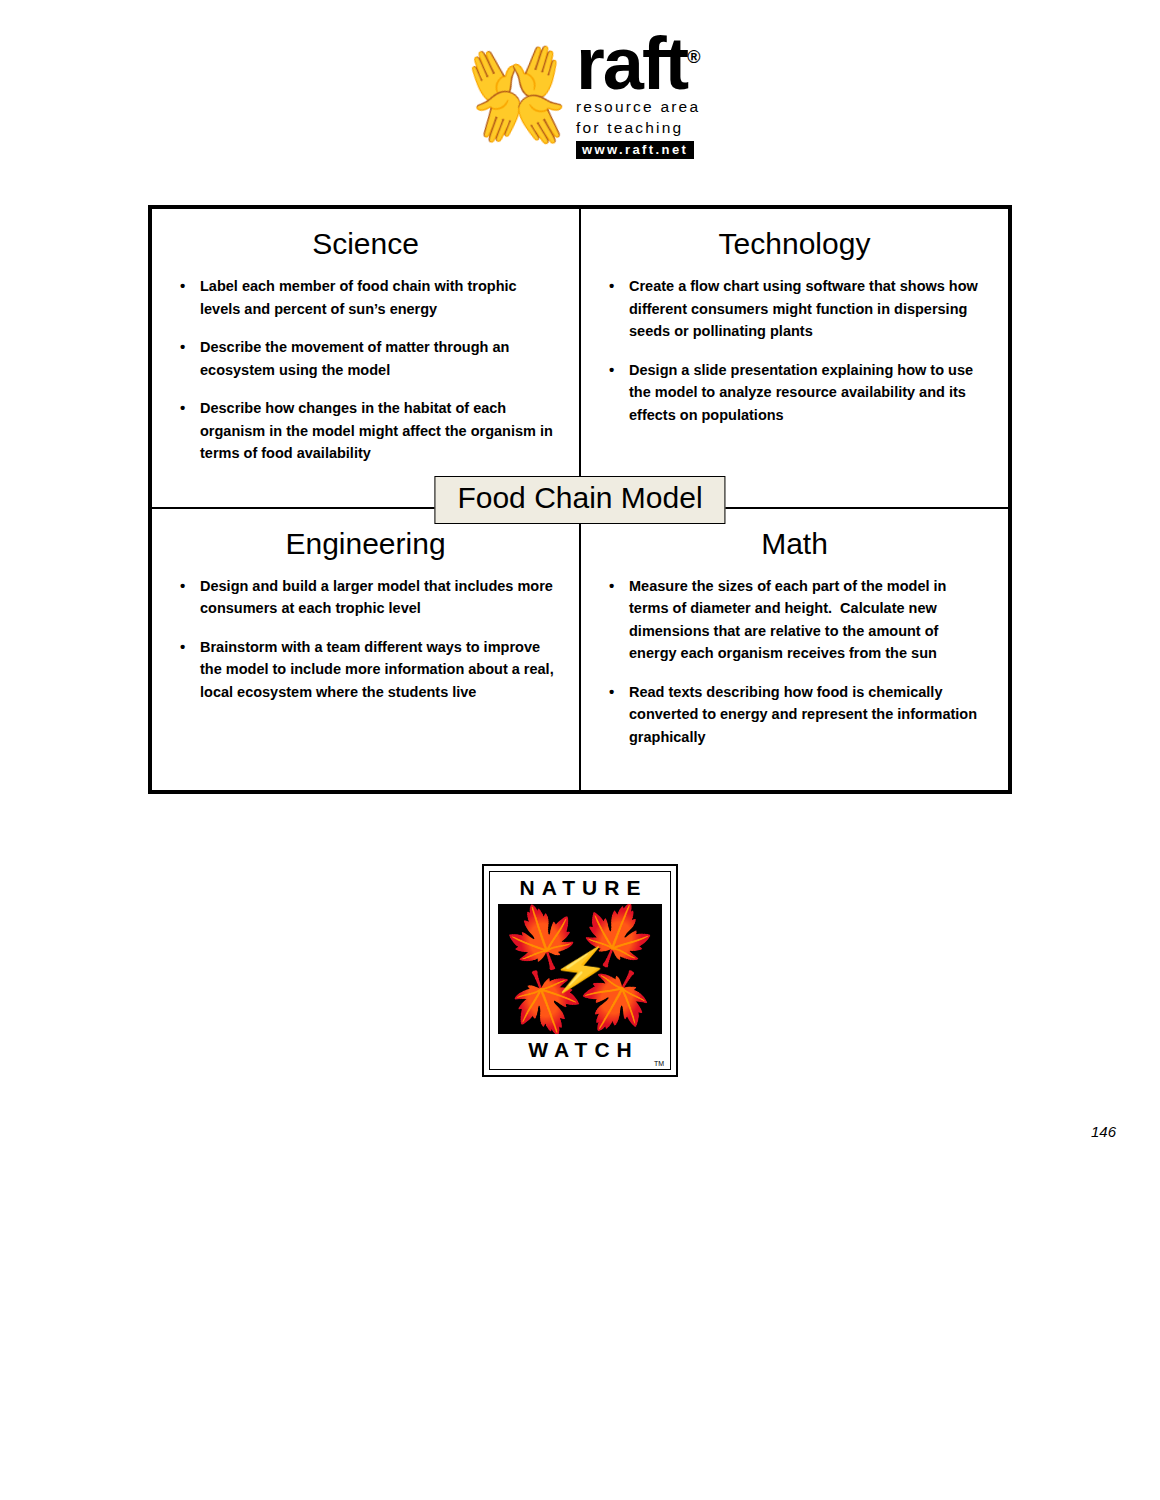✋ ✋ ✋ ✋
raft®
resource area
for teaching
www.raft.net
| Science Label each member of food chain with trophic levels and percent of sun’s energy Describe the movement of matter through an ecosystem using the model Describe how changes in the habitat of each organism in the model might affect the organism in terms of food availability | Technology Create a flow chart using software that shows how different consumers might function in dispersing seeds or pollinating plants Design a slide presentation explaining how to use the model to analyze resource availability and its effects on populations |
| Engineering Design and build a larger model that includes more consumers at each trophic level Brainstorm with a team different ways to improve the model to include more information about a real, local ecosystem where the students live | Math Measure the sizes of each part of the model in terms of diameter and height. Calculate new dimensions that are relative to the amount of energy each organism receives from the sun Read texts describing how food is chemically converted to energy and represent the information graphically |
Food Chain Model
NATURE
🍁 🍁 🍁 🍁 ⚡
WATCH
TM
146